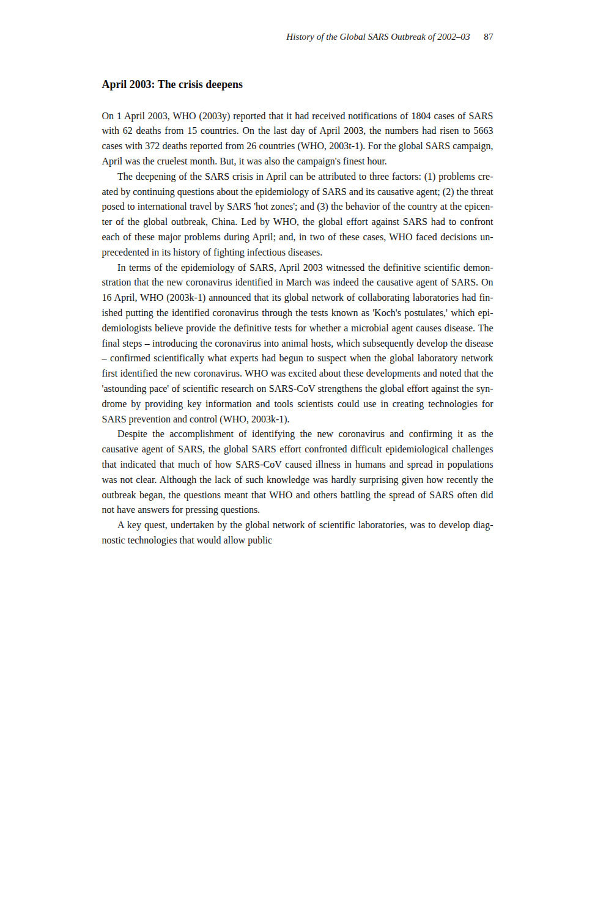History of the Global SARS Outbreak of 2002–0387
April 2003: The crisis deepens
On 1 April 2003, WHO (2003y) reported that it had received notifications of 1804 cases of SARS with 62 deaths from 15 countries. On the last day of April 2003, the numbers had risen to 5663 cases with 372 deaths reported from 26 countries (WHO, 2003t-1). For the global SARS campaign, April was the cruelest month. But, it was also the campaign's finest hour.
The deepening of the SARS crisis in April can be attributed to three factors: (1) problems created by continuing questions about the epidemiology of SARS and its causative agent; (2) the threat posed to international travel by SARS 'hot zones'; and (3) the behavior of the country at the epicenter of the global outbreak, China. Led by WHO, the global effort against SARS had to confront each of these major problems during April; and, in two of these cases, WHO faced decisions unprecedented in its history of fighting infectious diseases.
In terms of the epidemiology of SARS, April 2003 witnessed the definitive scientific demonstration that the new coronavirus identified in March was indeed the causative agent of SARS. On 16 April, WHO (2003k-1) announced that its global network of collaborating laboratories had finished putting the identified coronavirus through the tests known as 'Koch's postulates,' which epidemiologists believe provide the definitive tests for whether a microbial agent causes disease. The final steps – introducing the coronavirus into animal hosts, which subsequently develop the disease – confirmed scientifically what experts had begun to suspect when the global laboratory network first identified the new coronavirus. WHO was excited about these developments and noted that the 'astounding pace' of scientific research on SARS-CoV strengthens the global effort against the syndrome by providing key information and tools scientists could use in creating technologies for SARS prevention and control (WHO, 2003k-1).
Despite the accomplishment of identifying the new coronavirus and confirming it as the causative agent of SARS, the global SARS effort confronted difficult epidemiological challenges that indicated that much of how SARS-CoV caused illness in humans and spread in populations was not clear. Although the lack of such knowledge was hardly surprising given how recently the outbreak began, the questions meant that WHO and others battling the spread of SARS often did not have answers for pressing questions.
A key quest, undertaken by the global network of scientific laboratories, was to develop diagnostic technologies that would allow public